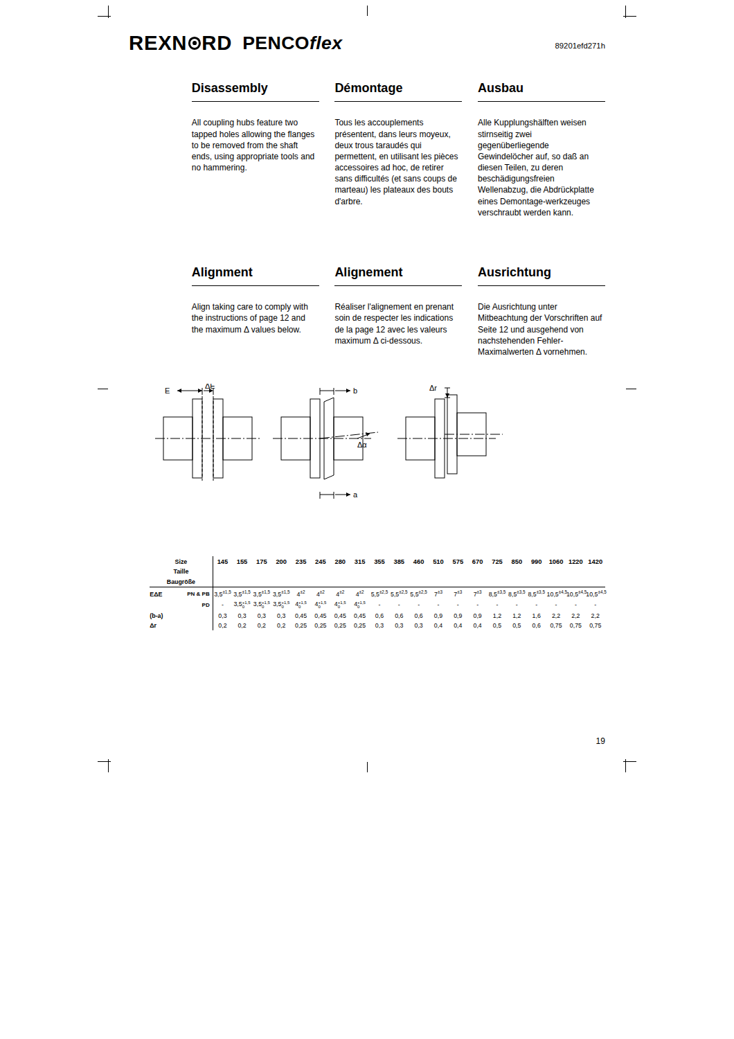REXN RD
PENCOflex
89201efd271h
Disassembly
All coupling hubs feature two tapped holes allowing the flanges to be removed from the shaft ends, using appropriate tools and no hammering.
Démontage
Tous les accouplements présentent, dans leurs moyeux, deux trous taraudés qui permettent, en utilisant les pièces accessoires ad hoc, de retirer sans difficultés (et sans coups de marteau) les plateaux des bouts d'arbre.
Ausbau
Alle Kupplungshälften weisen stirnseitig zwei gegenüberliegende Gewindelöcher auf, so daß an diesen Teilen, zu deren beschädigungsfreien Wellenabzug, die Abdrückplatte eines Demontage-werkzeuges verschraubt werden kann.
Alignment
Align taking care to comply with the instructions of page 12 and the maximum Δ values below.
Alignement
Réaliser l'alignement en prenant soin de respecter les indications de la page 12 avec les valeurs maximum Δ ci-dessous.
Ausrichtung
Die Ausrichtung unter Mitbeachtung der Vorschriften auf Seite 12 und ausgehend von nachstehenden Fehler-Maximalwerten Δ vornehmen.
E ΔE b a Δα Δr
| Size | 145 | 155 | 175 | 200 | 235 | 245 | 280 | 315 | 355 | 385 | 460 | 510 | 575 | 670 | 725 | 850 | 990 | 1060 | 1220 | 1420 |
| --- | --- | --- | --- | --- | --- | --- | --- | --- | --- | --- | --- | --- | --- | --- | --- | --- | --- | --- | --- | --- |
| Taille | |
| Baugröße | |
| EΔE | PN & PB | 3,5 ±1,5 | 3,5 ±1,5 | 3,5 ±1,5 | 3,5 ±1,5 | 4 ±2 | 4 ±2 | 4 ±2 | 4 ±2 | 5,5 ±2,5 | 5,5 ±2,5 | 5,5 ±2,5 | 7 ±3 | 7 ±3 | 7 ±3 | 8,5 ±3,5 | 8,5 ±3,5 | 8,5 ±3,5 | 10,5 ±4,5 | 10,5 ±4,5 | 10,5 ±4,5 |
| | PD | - | 3,5 +1,5 0 | 3,5 +1,5 0 | 3,5 +1,5 0 | 4 +1,5 0 | 4 +1,5 0 | 4 +1,5 0 | 4 +1,5 0 | - | - | - | - | - | - | - | - | - | - | - | - |
| (b-a) | | 0,3 | 0,3 | 0,3 | 0,3 | 0,45 | 0,45 | 0,45 | 0,45 | 0,6 | 0,6 | 0,6 | 0,9 | 0,9 | 0,9 | 1,2 | 1,2 | 1,6 | 2,2 | 2,2 | 2,2 |
| Δr | | 0,2 | 0,2 | 0,2 | 0,2 | 0,25 | 0,25 | 0,25 | 0,25 | 0,3 | 0,3 | 0,3 | 0,4 | 0,4 | 0,4 | 0,5 | 0,5 | 0,6 | 0,75 | 0,75 | 0,75 |
19